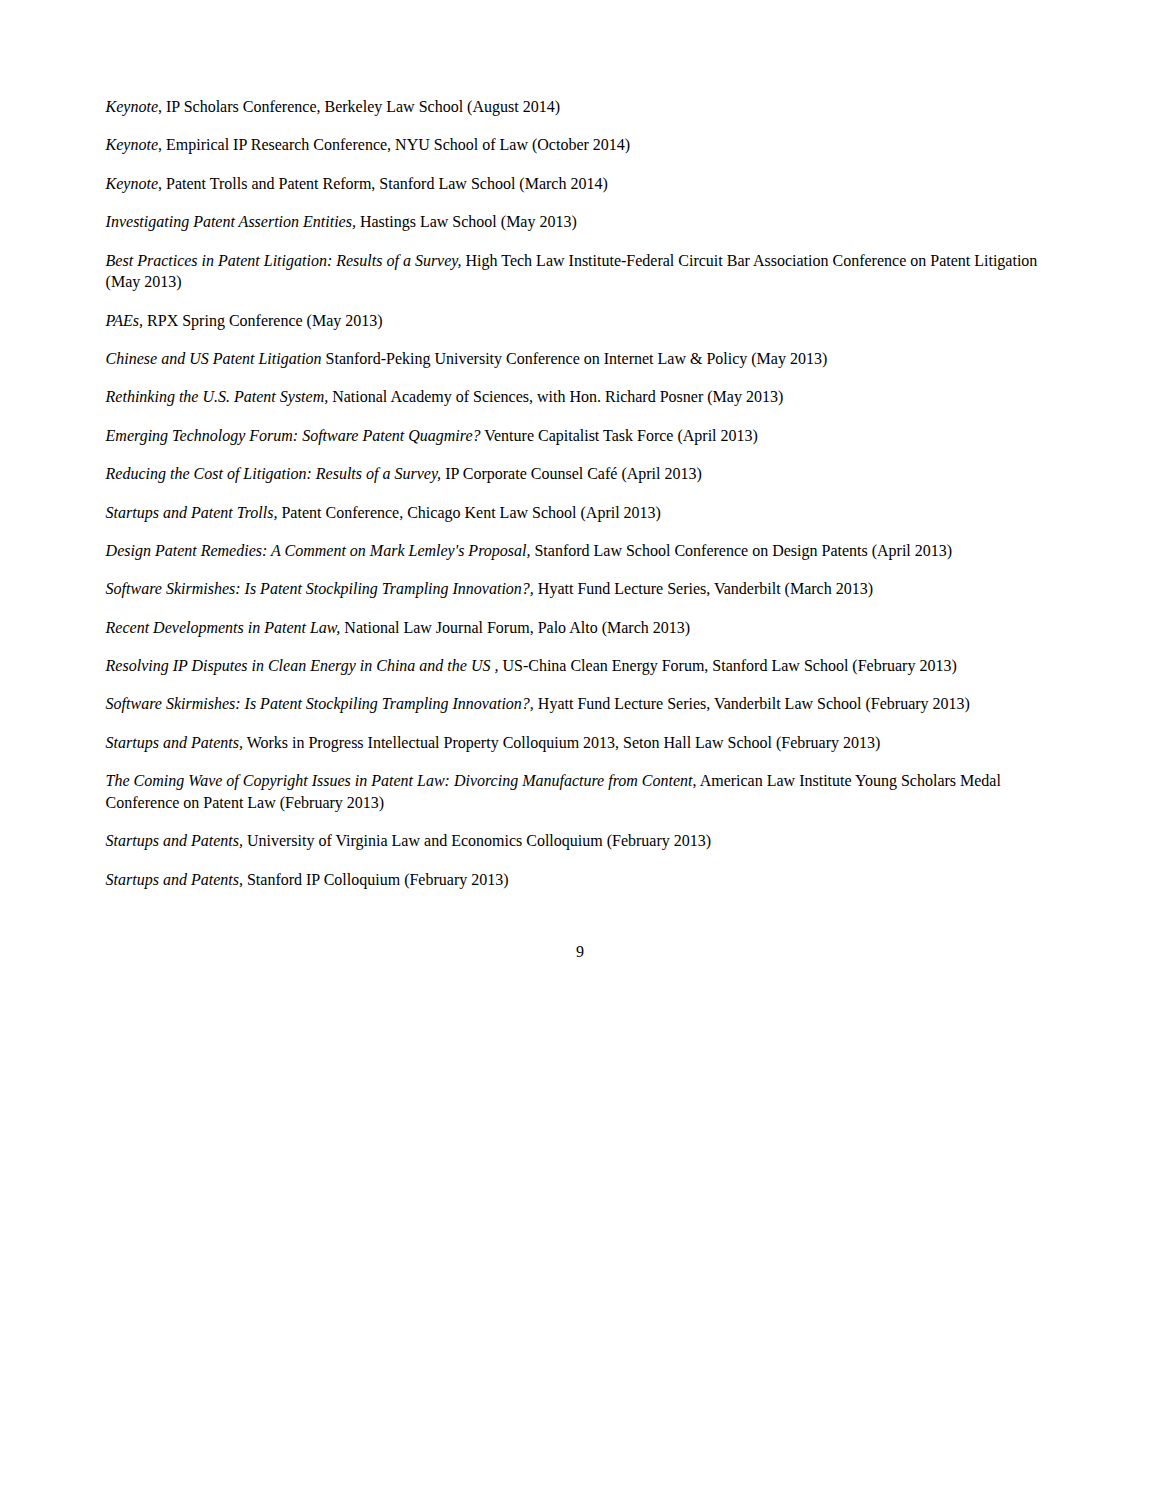Keynote, IP Scholars Conference, Berkeley Law School (August 2014)
Keynote, Empirical IP Research Conference, NYU School of Law (October 2014)
Keynote, Patent Trolls and Patent Reform, Stanford Law School (March 2014)
Investigating Patent Assertion Entities, Hastings Law School (May 2013)
Best Practices in Patent Litigation: Results of a Survey, High Tech Law Institute-Federal Circuit Bar Association Conference on Patent Litigation (May 2013)
PAEs, RPX Spring Conference (May 2013)
Chinese and US Patent Litigation Stanford-Peking University Conference on Internet Law & Policy (May 2013)
Rethinking the U.S. Patent System, National Academy of Sciences, with Hon. Richard Posner (May 2013)
Emerging Technology Forum: Software Patent Quagmire? Venture Capitalist Task Force (April 2013)
Reducing the Cost of Litigation: Results of a Survey, IP Corporate Counsel Café (April 2013)
Startups and Patent Trolls, Patent Conference, Chicago Kent Law School (April 2013)
Design Patent Remedies: A Comment on Mark Lemley's Proposal, Stanford Law School Conference on Design Patents (April 2013)
Software Skirmishes: Is Patent Stockpiling Trampling Innovation?, Hyatt Fund Lecture Series, Vanderbilt (March 2013)
Recent Developments in Patent Law, National Law Journal Forum, Palo Alto (March 2013)
Resolving IP Disputes in Clean Energy in China and the US , US-China Clean Energy Forum, Stanford Law School (February 2013)
Software Skirmishes: Is Patent Stockpiling Trampling Innovation?, Hyatt Fund Lecture Series, Vanderbilt Law School (February 2013)
Startups and Patents, Works in Progress Intellectual Property Colloquium 2013, Seton Hall Law School (February 2013)
The Coming Wave of Copyright Issues in Patent Law: Divorcing Manufacture from Content, American Law Institute Young Scholars Medal Conference on Patent Law (February 2013)
Startups and Patents, University of Virginia Law and Economics Colloquium (February 2013)
Startups and Patents, Stanford IP Colloquium (February 2013)
9